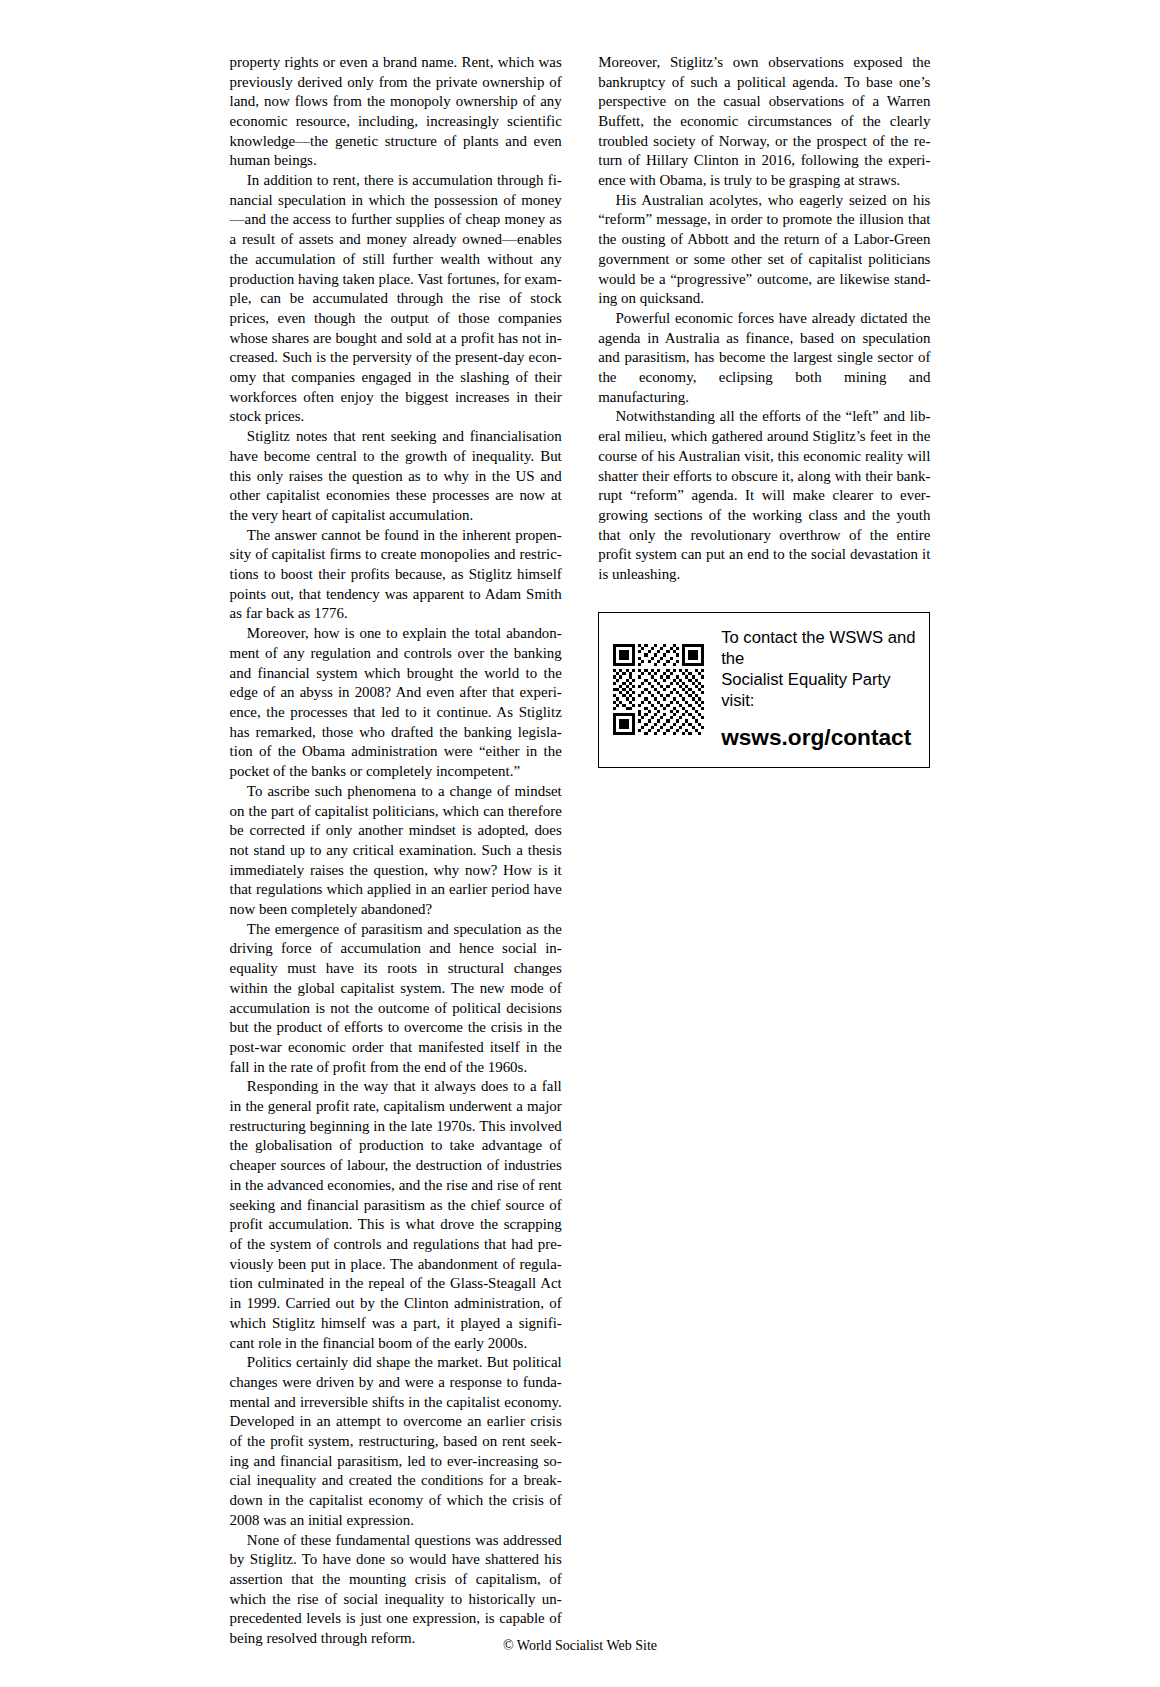property rights or even a brand name. Rent, which was previously derived only from the private ownership of land, now flows from the monopoly ownership of any economic resource, including, increasingly scientific knowledge—the genetic structure of plants and even human beings.
In addition to rent, there is accumulation through financial speculation in which the possession of money—and the access to further supplies of cheap money as a result of assets and money already owned—enables the accumulation of still further wealth without any production having taken place. Vast fortunes, for example, can be accumulated through the rise of stock prices, even though the output of those companies whose shares are bought and sold at a profit has not increased. Such is the perversity of the present-day economy that companies engaged in the slashing of their workforces often enjoy the biggest increases in their stock prices.
Stiglitz notes that rent seeking and financialisation have become central to the growth of inequality. But this only raises the question as to why in the US and other capitalist economies these processes are now at the very heart of capitalist accumulation.
The answer cannot be found in the inherent propensity of capitalist firms to create monopolies and restrictions to boost their profits because, as Stiglitz himself points out, that tendency was apparent to Adam Smith as far back as 1776.
Moreover, how is one to explain the total abandonment of any regulation and controls over the banking and financial system which brought the world to the edge of an abyss in 2008? And even after that experience, the processes that led to it continue. As Stiglitz has remarked, those who drafted the banking legislation of the Obama administration were “either in the pocket of the banks or completely incompetent.”
To ascribe such phenomena to a change of mindset on the part of capitalist politicians, which can therefore be corrected if only another mindset is adopted, does not stand up to any critical examination. Such a thesis immediately raises the question, why now? How is it that regulations which applied in an earlier period have now been completely abandoned?
The emergence of parasitism and speculation as the driving force of accumulation and hence social inequality must have its roots in structural changes within the global capitalist system. The new mode of accumulation is not the outcome of political decisions but the product of efforts to overcome the crisis in the post-war economic order that manifested itself in the fall in the rate of profit from the end of the 1960s.
Responding in the way that it always does to a fall in the general profit rate, capitalism underwent a major restructuring beginning in the late 1970s. This involved the globalisation of production to take advantage of cheaper sources of labour, the destruction of industries in the advanced economies, and the rise and rise of rent seeking and financial parasitism as the chief source of profit accumulation. This is what drove the scrapping of the system of controls and regulations that had previously been put in place. The abandonment of regulation culminated in the repeal of the Glass-Steagall Act in 1999. Carried out by the Clinton administration, of which Stiglitz himself was a part, it played a significant role in the financial boom of the early 2000s.
Politics certainly did shape the market. But political changes were driven by and were a response to fundamental and irreversible shifts in the capitalist economy. Developed in an attempt to overcome an earlier crisis of the profit system, restructuring, based on rent seeking and financial parasitism, led to ever-increasing social inequality and created the conditions for a breakdown in the capitalist economy of which the crisis of 2008 was an initial expression.
None of these fundamental questions was addressed by Stiglitz. To have done so would have shattered his assertion that the mounting crisis of capitalism, of which the rise of social inequality to historically unprecedented levels is just one expression, is capable of being resolved through reform.
Moreover, Stiglitz’s own observations exposed the bankruptcy of such a political agenda. To base one’s perspective on the casual observations of a Warren Buffett, the economic circumstances of the clearly troubled society of Norway, or the prospect of the return of Hillary Clinton in 2016, following the experience with Obama, is truly to be grasping at straws.
His Australian acolytes, who eagerly seized on his “reform” message, in order to promote the illusion that the ousting of Abbott and the return of a Labor-Green government or some other set of capitalist politicians would be a “progressive” outcome, are likewise standing on quicksand.
Powerful economic forces have already dictated the agenda in Australia as finance, based on speculation and parasitism, has become the largest single sector of the economy, eclipsing both mining and manufacturing.
Notwithstanding all the efforts of the “left” and liberal milieu, which gathered around Stiglitz’s feet in the course of his Australian visit, this economic reality will shatter their efforts to obscure it, along with their bankrupt “reform” agenda. It will make clearer to ever-growing sections of the working class and the youth that only the revolutionary overthrow of the entire profit system can put an end to the social devastation it is unleashing.
To contact the WSWS and the
Socialist Equality Party visit:
wsws.org/contact
© World Socialist Web Site